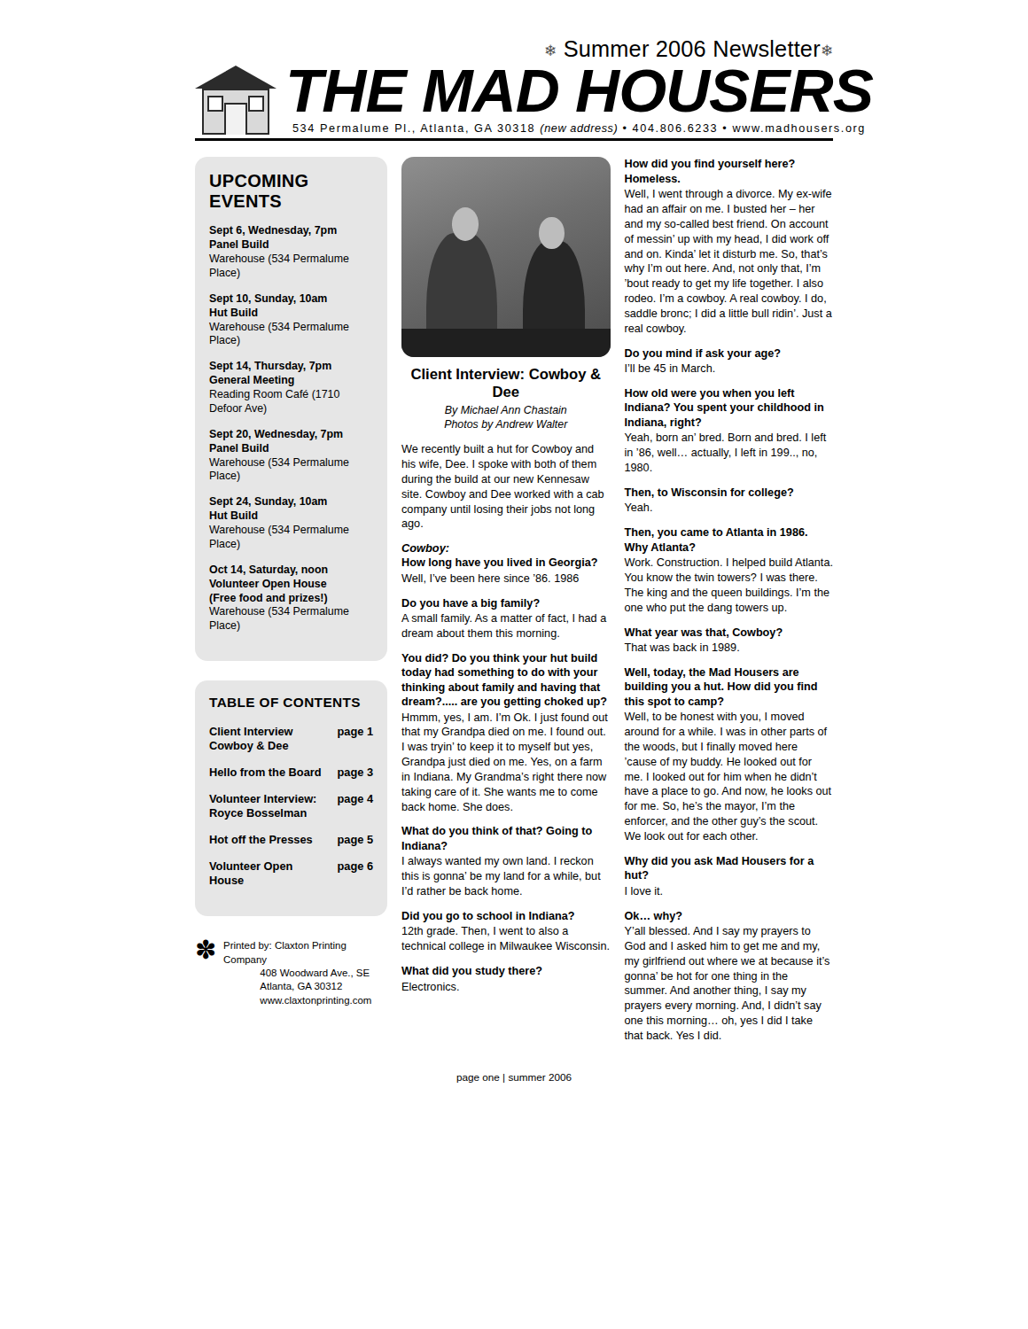❄ Summer 2006 Newsletter❄
THE MAD HOUSERS
534 Permalume Pl., Atlanta, GA 30318 (new address) • 404.806.6233 • www.madhousers.org
UPCOMING EVENTS
Sept 6, Wednesday, 7pm Panel Build Warehouse (534 Permalume Place)
Sept 10, Sunday, 10am Hut Build Warehouse (534 Permalume Place)
Sept 14, Thursday, 7pm General Meeting Reading Room Café (1710 Defoor Ave)
Sept 20, Wednesday, 7pm Panel Build Warehouse (534 Permalume Place)
Sept 24, Sunday, 10am Hut Build Warehouse (534 Permalume Place)
Oct 14, Saturday, noon Volunteer Open House (Free food and prizes!) Warehouse (534 Permalume Place)
TABLE OF CONTENTS
Client Interview
Cowboy & Dee page 1
Hello from the Board page 3
Volunteer Interview:
Royce Bosselman page 4
Hot off the Presses page 5
Volunteer Open House page 6
✽
Printed by: Claxton Printing Company
408 Woodward Ave., SE
Atlanta, GA 30312
www.claxtonprinting.com
Client Interview: Cowboy & Dee
By Michael Ann Chastain
Photos by Andrew Walter
We recently built a hut for Cowboy and his wife, Dee. I spoke with both of them during the build at our new Kennesaw site. Cowboy and Dee worked with a cab company until losing their jobs not long ago.
Cowboy:
How long have you lived in Georgia?
Well, I’ve been here since ’86. 1986
Do you have a big family?
A small family. As a matter of fact, I had a dream about them this morning.
You did? Do you think your hut build today had something to do with your thinking about family and having that dream?..... are you getting choked up?
Hmmm, yes, I am. I’m Ok. I just found out that my Grandpa died on me. I found out. I was tryin’ to keep it to myself but yes, Grandpa just died on me. Yes, on a farm in Indiana. My Grandma’s right there now taking care of it. She wants me to come back home. She does.
What do you think of that? Going to Indiana?
I always wanted my own land. I reckon this is gonna’ be my land for a while, but I’d rather be back home.
Did you go to school in Indiana?
12th grade. Then, I went to also a technical college in Milwaukee Wisconsin.
What did you study there?
Electronics.
How did you find yourself here? Homeless.
Well, I went through a divorce. My ex-wife had an affair on me. I busted her – her and my so-called best friend. On account of messin’ up with my head, I did work off and on. Kinda’ let it disturb me. So, that’s why I’m out here. And, not only that, I’m ’bout ready to get my life together. I also rodeo. I’m a cowboy. A real cowboy. I do, saddle bronc; I did a little bull ridin’. Just a real cowboy.
Do you mind if ask your age?
I’ll be 45 in March.
How old were you when you left Indiana? You spent your childhood in Indiana, right?
Yeah, born an’ bred. Born and bred. I left in ’86, well… actually, I left in 199.., no, 1980.
Then, to Wisconsin for college?
Yeah.
Then, you came to Atlanta in 1986. Why Atlanta?
Work. Construction. I helped build Atlanta. You know the twin towers? I was there. The king and the queen buildings. I’m the one who put the dang towers up.
What year was that, Cowboy?
That was back in 1989.
Well, today, the Mad Housers are building you a hut. How did you find this spot to camp?
Well, to be honest with you, I moved around for a while. I was in other parts of the woods, but I finally moved here ’cause of my buddy. He looked out for me. I looked out for him when he didn’t have a place to go. And now, he looks out for me. So, he’s the mayor, I’m the enforcer, and the other guy’s the scout. We look out for each other.
Why did you ask Mad Housers for a hut?
I love it.
Ok… why?
Y’all blessed. And I say my prayers to God and I asked him to get me and my, my girlfriend out where we at because it’s gonna’ be hot for one thing in the summer. And another thing, I say my prayers every morning. And, I didn’t say one this morning… oh, yes I did I take that back. Yes I did.
page one | summer 2006